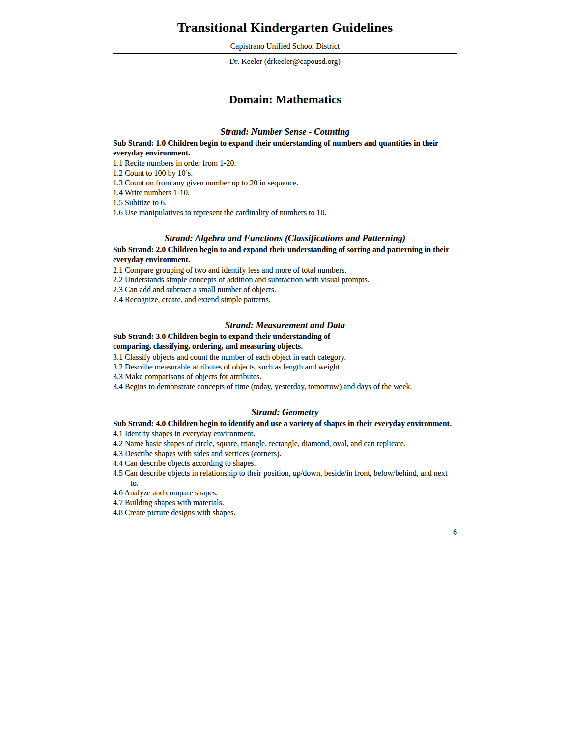Transitional Kindergarten Guidelines
Capistrano Unified School District
Dr. Keeler (drkeeler@capousd.org)
Domain: Mathematics
Strand: Number Sense - Counting
Sub Strand: 1.0 Children begin to expand their understanding of numbers and quantities in their everyday environment.
1.1 Recite numbers in order from 1-20.
1.2 Count to 100 by 10’s.
1.3 Count on from any given number up to 20 in sequence.
1.4 Write numbers 1-10.
1.5 Subitize to 6.
1.6 Use manipulatives to represent the cardinality of numbers to 10.
Strand: Algebra and Functions (Classifications and Patterning)
Sub Strand: 2.0 Children begin to and expand their understanding of sorting and patterning in their everyday environment.
2.1 Compare grouping of two and identify less and more of total numbers.
2.2 Understands simple concepts of addition and subtraction with visual prompts.
2.3 Can add and subtract a small number of objects.
2.4 Recognize, create, and extend simple patterns.
Strand: Measurement and Data
Sub Strand: 3.0 Children begin to expand their understanding of
comparing, classifying, ordering, and measuring objects.
3.1 Classify objects and count the number of each object in each category.
3.2 Describe measurable attributes of objects, such as length and weight.
3.3 Make comparisons of objects for attributes.
3.4 Begins to demonstrate concepts of time (today, yesterday, tomorrow) and days of the week.
Strand: Geometry
Sub Strand: 4.0 Children begin to identify and use a variety of shapes in their everyday environment.
4.1 Identify shapes in everyday environment.
4.2 Name basic shapes of circle, square, triangle, rectangle, diamond, oval, and can replicate.
4.3 Describe shapes with sides and vertices (corners).
4.4 Can describe objects according to shapes.
4.5 Can describe objects in relationship to their position, up/down, beside/in front, below/behind, and next to.
4.6 Analyze and compare shapes.
4.7 Building shapes with materials.
4.8 Create picture designs with shapes.
6